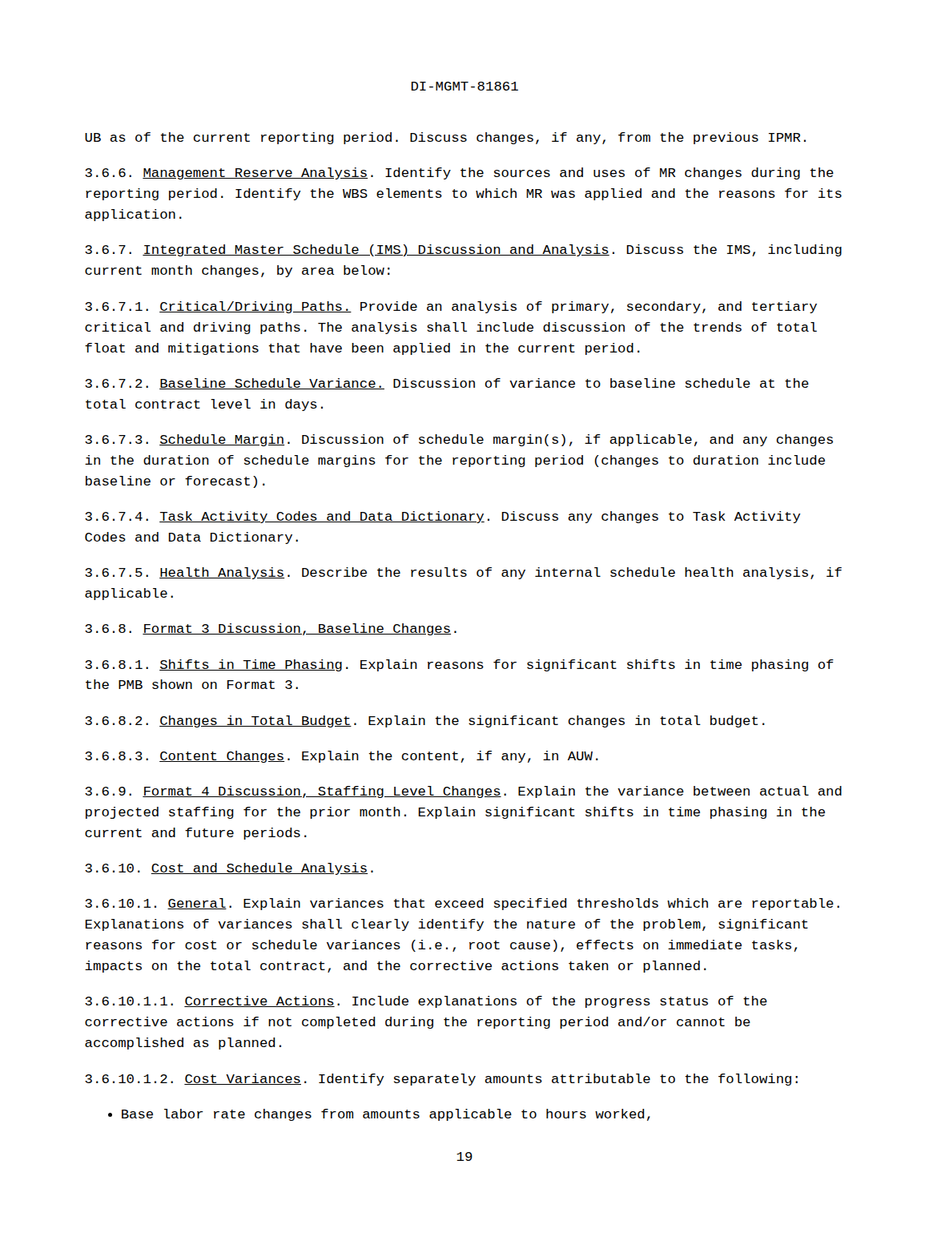DI-MGMT-81861
UB as of the current reporting period. Discuss changes, if any, from the previous IPMR.
3.6.6. Management Reserve Analysis. Identify the sources and uses of MR changes during the reporting period. Identify the WBS elements to which MR was applied and the reasons for its application.
3.6.7. Integrated Master Schedule (IMS) Discussion and Analysis. Discuss the IMS, including current month changes, by area below:
3.6.7.1. Critical/Driving Paths. Provide an analysis of primary, secondary, and tertiary critical and driving paths. The analysis shall include discussion of the trends of total float and mitigations that have been applied in the current period.
3.6.7.2. Baseline Schedule Variance. Discussion of variance to baseline schedule at the total contract level in days.
3.6.7.3. Schedule Margin. Discussion of schedule margin(s), if applicable, and any changes in the duration of schedule margins for the reporting period (changes to duration include baseline or forecast).
3.6.7.4. Task Activity Codes and Data Dictionary. Discuss any changes to Task Activity Codes and Data Dictionary.
3.6.7.5. Health Analysis. Describe the results of any internal schedule health analysis, if applicable.
3.6.8. Format 3 Discussion, Baseline Changes.
3.6.8.1. Shifts in Time Phasing. Explain reasons for significant shifts in time phasing of the PMB shown on Format 3.
3.6.8.2. Changes in Total Budget. Explain the significant changes in total budget.
3.6.8.3. Content Changes. Explain the content, if any, in AUW.
3.6.9. Format 4 Discussion, Staffing Level Changes. Explain the variance between actual and projected staffing for the prior month. Explain significant shifts in time phasing in the current and future periods.
3.6.10. Cost and Schedule Analysis.
3.6.10.1. General. Explain variances that exceed specified thresholds which are reportable. Explanations of variances shall clearly identify the nature of the problem, significant reasons for cost or schedule variances (i.e., root cause), effects on immediate tasks, impacts on the total contract, and the corrective actions taken or planned.
3.6.10.1.1. Corrective Actions. Include explanations of the progress status of the corrective actions if not completed during the reporting period and/or cannot be accomplished as planned.
3.6.10.1.2. Cost Variances. Identify separately amounts attributable to the following:
Base labor rate changes from amounts applicable to hours worked,
19